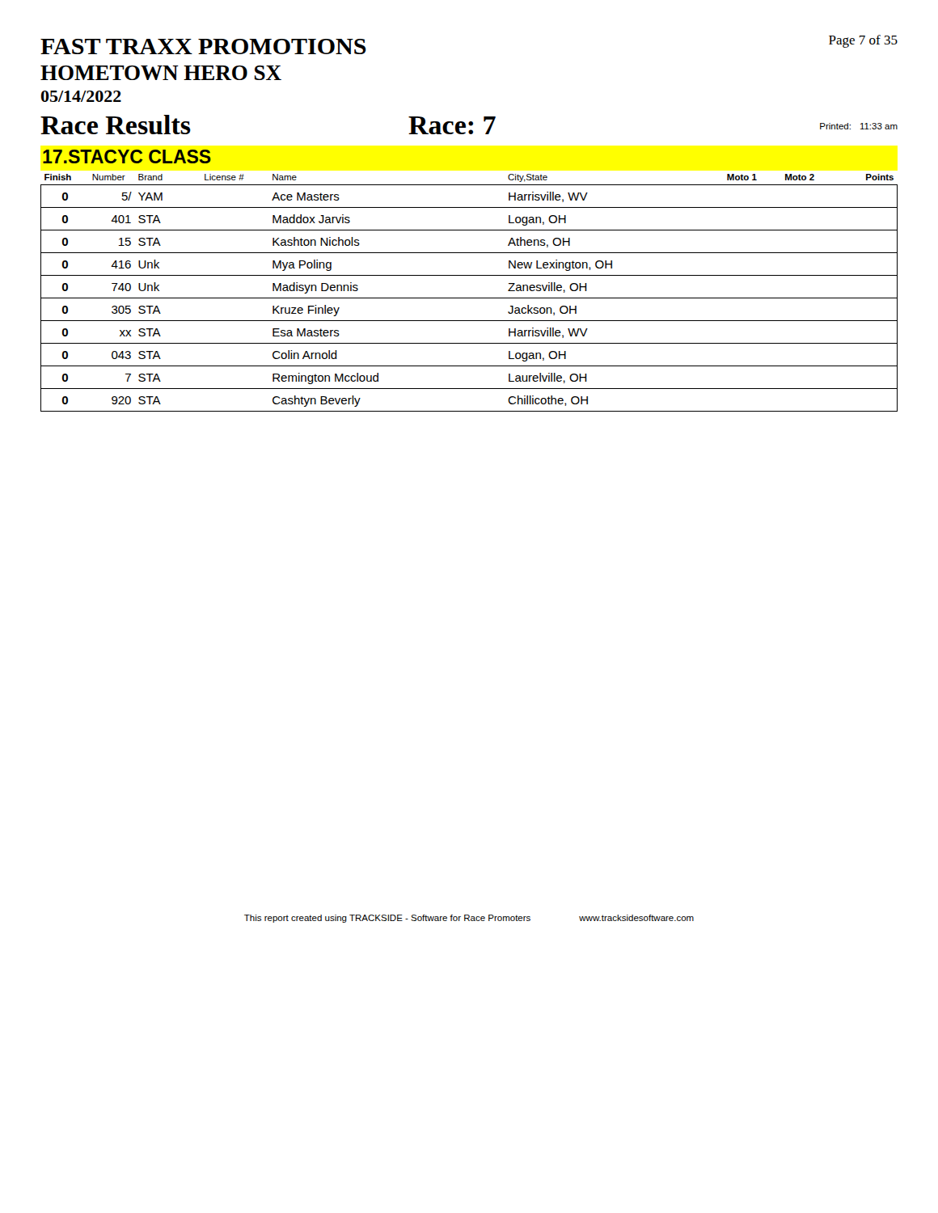Page 7 of 35
FAST TRAXX PROMOTIONS
HOMETOWN HERO SX
05/14/2022
Race Results Race: 7 Printed:11:33 am
17.STACYC CLASS
| Finish | Number | Brand | License # | Name | City,State | Moto 1 | Moto 2 | Points |
| --- | --- | --- | --- | --- | --- | --- | --- | --- |
| 0 | 5/ | YAM | | Ace Masters | Harrisville, WV | | | |
| 0 | 401 | STA | | Maddox Jarvis | Logan, OH | | | |
| 0 | 15 | STA | | Kashton Nichols | Athens, OH | | | |
| 0 | 416 | Unk | | Mya Poling | New Lexington, OH | | | |
| 0 | 740 | Unk | | Madisyn Dennis | Zanesville, OH | | | |
| 0 | 305 | STA | | Kruze Finley | Jackson, OH | | | |
| 0 | xx | STA | | Esa Masters | Harrisville, WV | | | |
| 0 | 043 | STA | | Colin Arnold | Logan, OH | | | |
| 0 | 7 | STA | | Remington Mccloud | Laurelville, OH | | | |
| 0 | 920 | STA | | Cashtyn Beverly | Chillicothe, OH | | | |
This report created using TRACKSIDE - Software for Race Promoterswww.tracksidesoftware.com